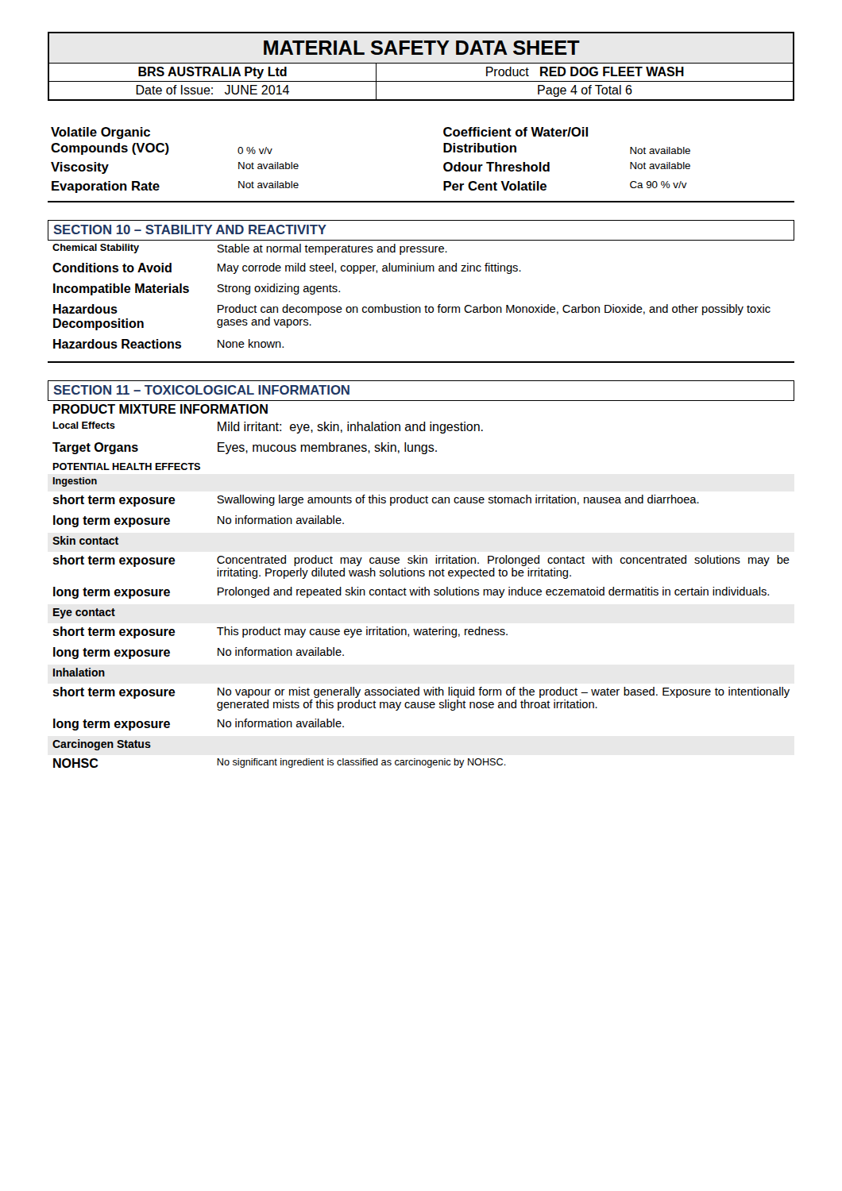| MATERIAL SAFETY DATA SHEET |
| BRS AUSTRALIA Pty Ltd | Product RED DOG FLEET WASH |
| Date of Issue: JUNE 2014 | Page 4 of Total 6 |
| Volatile Organic Compounds (VOC) | 0 % v/v | | Coefficient of Water/Oil Distribution | Not available |
| Viscosity | Not available | | Odour Threshold | Not available |
| Evaporation Rate | Not available | | Per Cent Volatile | Ca 90 % v/v |
SECTION 10 – STABILITY AND REACTIVITY
| Chemical Stability | Stable at normal temperatures and pressure. |
| Conditions to Avoid | May corrode mild steel, copper, aluminium and zinc fittings. |
| Incompatible Materials | Strong oxidizing agents. |
| Hazardous Decomposition | Product can decompose on combustion to form Carbon Monoxide, Carbon Dioxide, and other possibly toxic gases and vapors. |
| Hazardous Reactions | None known. |
SECTION 11 – TOXICOLOGICAL INFORMATION
PRODUCT MIXTURE INFORMATION
| Local Effects | Mild irritant: eye, skin, inhalation and ingestion. |
| Target Organs | Eyes, mucous membranes, skin, lungs. |
POTENTIAL HEALTH EFFECTS
| Ingestion |
| short term exposure | Swallowing large amounts of this product can cause stomach irritation, nausea and diarrhoea. |
| long term exposure | No information available. |
| Skin contact |
| short term exposure | Concentrated product may cause skin irritation. Prolonged contact with concentrated solutions may be irritating. Properly diluted wash solutions not expected to be irritating. |
| long term exposure | Prolonged and repeated skin contact with solutions may induce eczematoid dermatitis in certain individuals. |
| Eye contact |
| short term exposure | This product may cause eye irritation, watering, redness. |
| long term exposure | No information available. |
| Inhalation |
| short term exposure | No vapour or mist generally associated with liquid form of the product – water based. Exposure to intentionally generated mists of this product may cause slight nose and throat irritation. |
| long term exposure | No information available. |
| Carcinogen Status |
| NOHSC | No significant ingredient is classified as carcinogenic by NOHSC. |